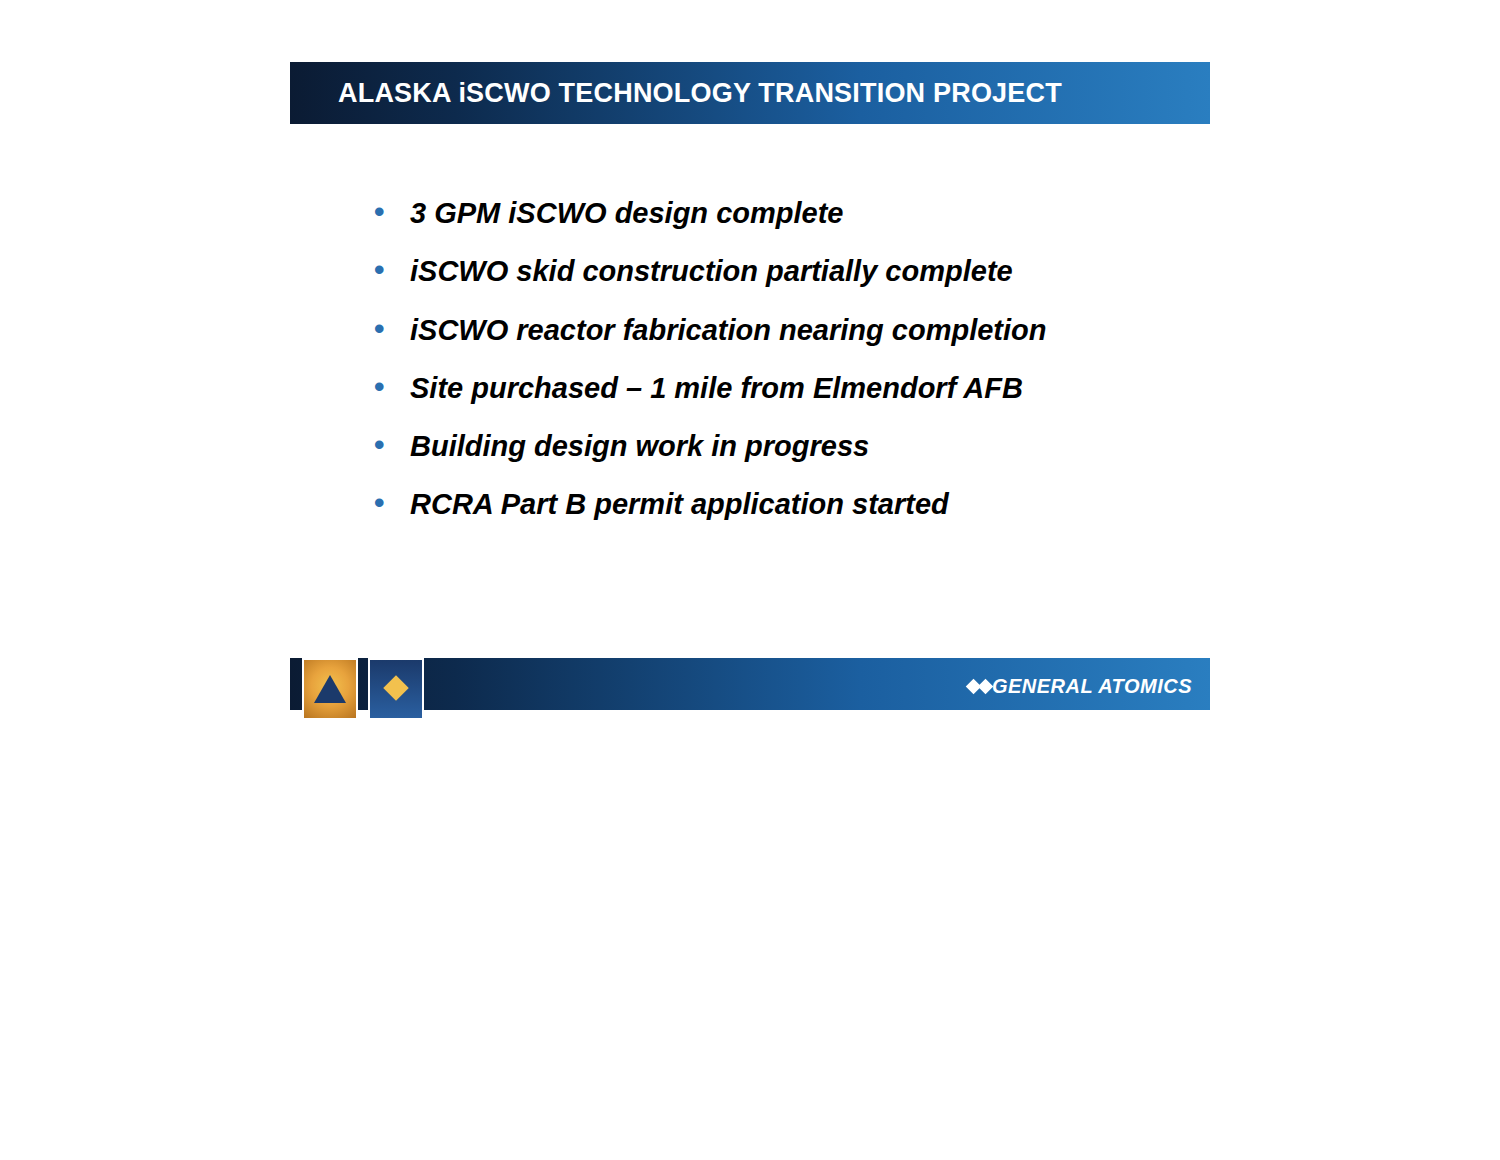ALASKA iSCWO TECHNOLOGY TRANSITION PROJECT
3 GPM iSCWO design complete
iSCWO skid construction partially complete
iSCWO reactor fabrication nearing completion
Site purchased – 1 mile from Elmendorf AFB
Building design work in progress
RCRA Part B permit application started
GENERAL ATOMICS